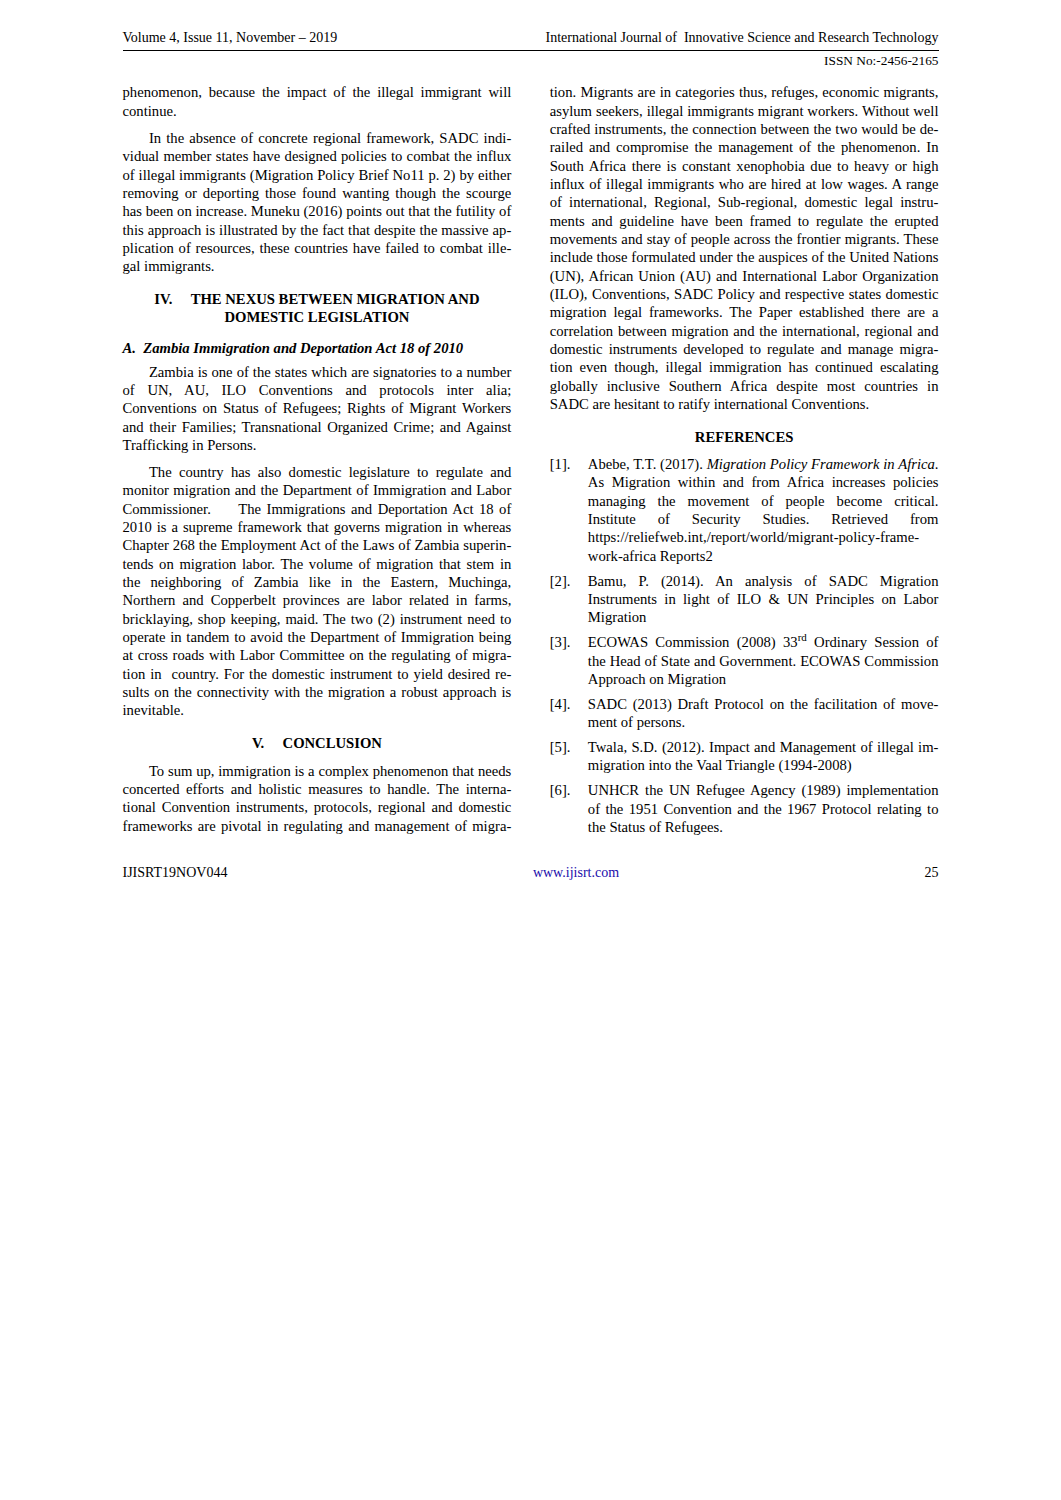Volume 4, Issue 11, November – 2019
International Journal of Innovative Science and Research Technology
ISSN No:-2456-2165
phenomenon, because the impact of the illegal immigrant will continue.
In the absence of concrete regional framework, SADC individual member states have designed policies to combat the influx of illegal immigrants (Migration Policy Brief No11 p. 2) by either removing or deporting those found wanting though the scourge has been on increase. Muneku (2016) points out that the futility of this approach is illustrated by the fact that despite the massive application of resources, these countries have failed to combat illegal immigrants.
IV. THE NEXUS BETWEEN MIGRATION AND DOMESTIC LEGISLATION
A. Zambia Immigration and Deportation Act 18 of 2010
Zambia is one of the states which are signatories to a number of UN, AU, ILO Conventions and protocols inter alia; Conventions on Status of Refugees; Rights of Migrant Workers and their Families; Transnational Organized Crime; and Against Trafficking in Persons.
The country has also domestic legislature to regulate and monitor migration and the Department of Immigration and Labor Commissioner. The Immigrations and Deportation Act 18 of 2010 is a supreme framework that governs migration in whereas Chapter 268 the Employment Act of the Laws of Zambia superintends on migration labor. The volume of migration that stem in the neighboring of Zambia like in the Eastern, Muchinga, Northern and Copperbelt provinces are labor related in farms, bricklaying, shop keeping, maid. The two (2) instrument need to operate in tandem to avoid the Department of Immigration being at cross roads with Labor Committee on the regulating of migration in country. For the domestic instrument to yield desired results on the connectivity with the migration a robust approach is inevitable.
V. CONCLUSION
To sum up, immigration is a complex phenomenon that needs concerted efforts and holistic measures to handle. The international Convention instruments, protocols, regional and domestic frameworks are pivotal in regulating and management of migration. Migrants are in categories thus, refuges, economic migrants, asylum seekers, illegal immigrants migrant workers. Without well crafted instruments, the connection between the two would be derailed and compromise the management of the phenomenon. In South Africa there is constant xenophobia due to heavy or high influx of illegal immigrants who are hired at low wages. A range of international, Regional, Sub-regional, domestic legal instruments and guideline have been framed to regulate the erupted movements and stay of people across the frontier migrants. These include those formulated under the auspices of the United Nations (UN), African Union (AU) and International Labor Organization (ILO), Conventions, SADC Policy and respective states domestic migration legal frameworks. The Paper established there are a correlation between migration and the international, regional and domestic instruments developed to regulate and manage migration even though, illegal immigration has continued escalating globally inclusive Southern Africa despite most countries in SADC are hesitant to ratify international Conventions.
REFERENCES
Abebe, T.T. (2017). Migration Policy Framework in Africa. As Migration within and from Africa increases policies managing the movement of people become critical. Institute of Security Studies. Retrieved from https://reliefweb.int,/report/world/migrant-policy-framework-africa Reports2
Bamu, P. (2014). An analysis of SADC Migration Instruments in light of ILO & UN Principles on Labor Migration
ECOWAS Commission (2008) 33rd Ordinary Session of the Head of State and Government. ECOWAS Commission Approach on Migration
SADC (2013) Draft Protocol on the facilitation of movement of persons.
Twala, S.D. (2012). Impact and Management of illegal immigration into the Vaal Triangle (1994-2008)
UNHCR the UN Refugee Agency (1989) implementation of the 1951 Convention and the 1967 Protocol relating to the Status of Refugees.
IJISRT19NOV044
www.ijisrt.com
25